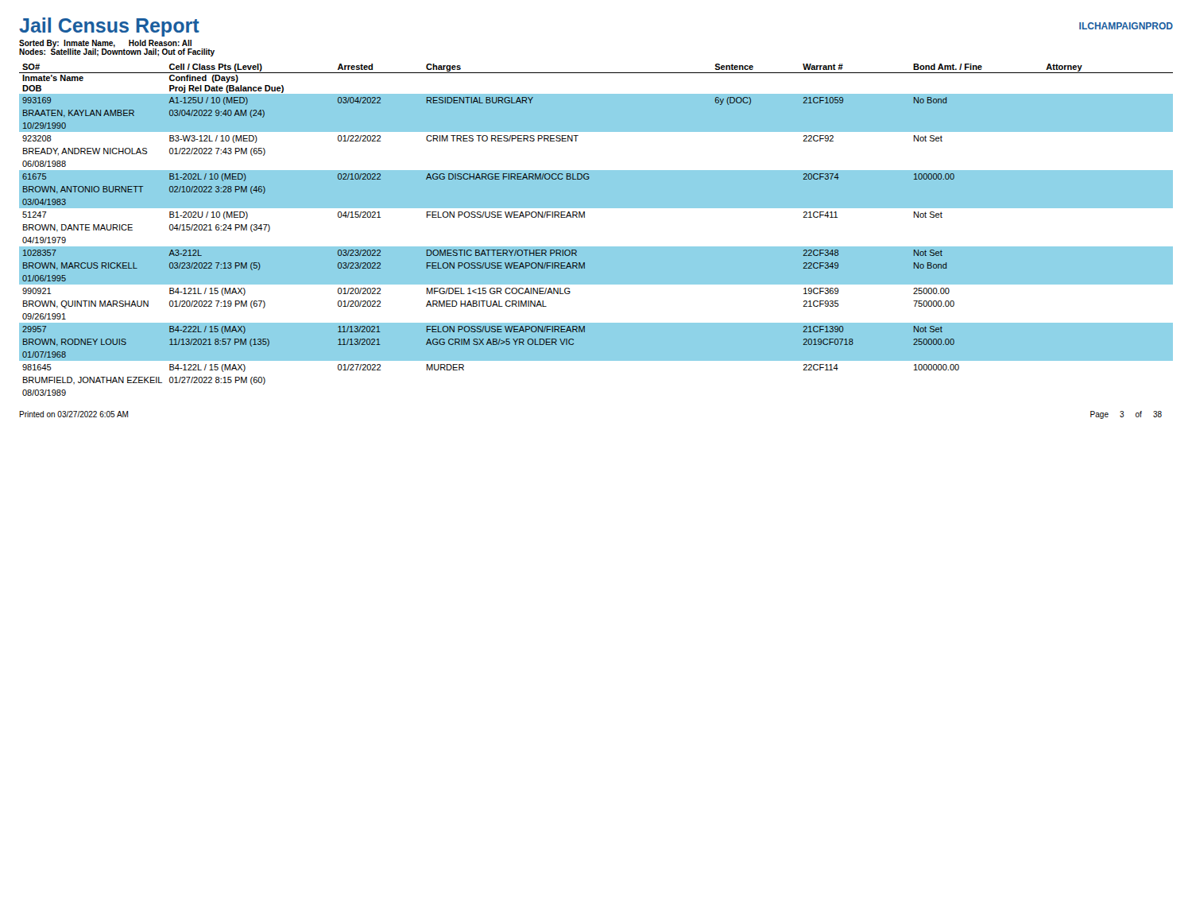Jail Census Report
ILCHAMPAIGNPROD
Sorted By: Inmate Name, Hold Reason: All
Nodes: Satellite Jail; Downtown Jail; Out of Facility
| SO# | Cell / Class Pts (Level) | Arrested | Charges | Sentence | Warrant # | Bond Amt. / Fine | Attorney |
| --- | --- | --- | --- | --- | --- | --- | --- |
| Inmate's Name | Confined (Days) | | | | | | |
| DOB | Proj Rel Date (Balance Due) | | | | | | |
| 993169 | A1-125U / 10 (MED) | 03/04/2022 | RESIDENTIAL BURGLARY | 6y (DOC) | 21CF1059 | No Bond | |
| BRAATEN, KAYLAN AMBER | 03/04/2022 9:40 AM (24) | | | | | | |
| 10/29/1990 | | | | | | | |
| 923208 | B3-W3-12L / 10 (MED) | 01/22/2022 | CRIM TRES TO RES/PERS PRESENT | | 22CF92 | Not Set | |
| BREADY, ANDREW NICHOLAS | 01/22/2022 7:43 PM (65) | | | | | | |
| 06/08/1988 | | | | | | | |
| 61675 | B1-202L / 10 (MED) | 02/10/2022 | AGG DISCHARGE FIREARM/OCC BLDG | | 20CF374 | 100000.00 | |
| BROWN, ANTONIO BURNETT | 02/10/2022 3:28 PM (46) | | | | | | |
| 03/04/1983 | | | | | | | |
| 51247 | B1-202U / 10 (MED) | 04/15/2021 | FELON POSS/USE WEAPON/FIREARM | | 21CF411 | Not Set | |
| BROWN, DANTE MAURICE | 04/15/2021 6:24 PM (347) | | | | | | |
| 04/19/1979 | | | | | | | |
| 1028357 | A3-212L | 03/23/2022 | DOMESTIC BATTERY/OTHER PRIOR | | 22CF348 | Not Set | |
| BROWN, MARCUS RICKELL | 03/23/2022 7:13 PM (5) | 03/23/2022 | FELON POSS/USE WEAPON/FIREARM | | 22CF349 | No Bond | |
| 01/06/1995 | | | | | | | |
| 990921 | B4-121L / 15 (MAX) | 01/20/2022 | MFG/DEL 1<15 GR COCAINE/ANLG | | 19CF369 | 25000.00 | |
| BROWN, QUINTIN MARSHAUN | 01/20/2022 7:19 PM (67) | 01/20/2022 | ARMED HABITUAL CRIMINAL | | 21CF935 | 750000.00 | |
| 09/26/1991 | | | | | | | |
| 29957 | B4-222L / 15 (MAX) | 11/13/2021 | FELON POSS/USE WEAPON/FIREARM | | 21CF1390 | Not Set | |
| BROWN, RODNEY LOUIS | 11/13/2021 8:57 PM (135) | 11/13/2021 | AGG CRIM SX AB/>5 YR OLDER VIC | | 2019CF0718 | 250000.00 | |
| 01/07/1968 | | | | | | | |
| 981645 | B4-122L / 15 (MAX) | 01/27/2022 | MURDER | | 22CF114 | 1000000.00 | |
| BRUMFIELD, JONATHAN EZEKEIL | 01/27/2022 8:15 PM (60) | | | | | | |
| 08/03/1989 | | | | | | | |
Printed on 03/27/2022 6:05 AM Page3of38